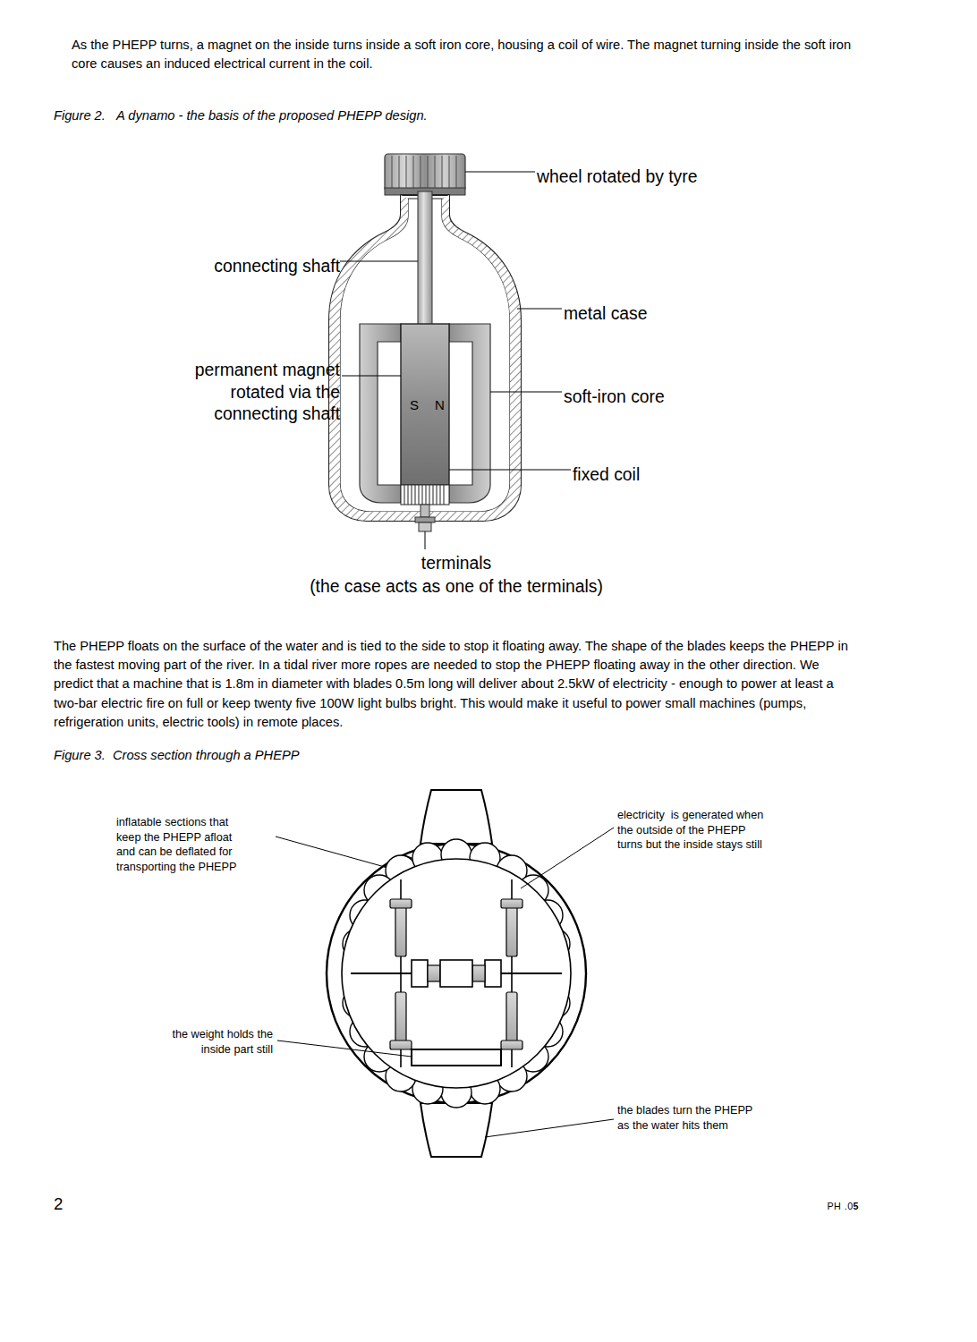As the PHEPP turns, a magnet on the inside turns inside a soft iron core, housing a coil of wire. The magnet turning inside the soft iron core causes an induced electrical current in the coil.
Figure 2. A dynamo - the basis of the proposed PHEPP design.
S N
wheel rotated by tyre
connecting shaft
metal case
permanent magnet
rotated via the
connecting shaft
soft-iron core
fixed coil
terminals
(the case acts as one of the terminals)
The PHEPP floats on the surface of the water and is tied to the side to stop it floating away. The shape of the blades keeps the PHEPP in the fastest moving part of the river. In a tidal river more ropes are needed to stop the PHEPP floating away in the other direction. We predict that a machine that is 1.8m in diameter with blades 0.5m long will deliver about 2.5kW of electricity - enough to power at least a two-bar electric fire on full or keep twenty five 100W light bulbs bright. This would make it useful to power small machines (pumps, refrigeration units, electric tools) in remote places.
Figure 3. Cross section through a PHEPP
inflatable sections that
keep the PHEPP afloat
and can be deflated for
transporting the PHEPP
electricity is generated when
the outside of the PHEPP
turns but the inside stays still
the weight holds the
inside part still
the blades turn the PHEPP
as the water hits them
2
PH .05